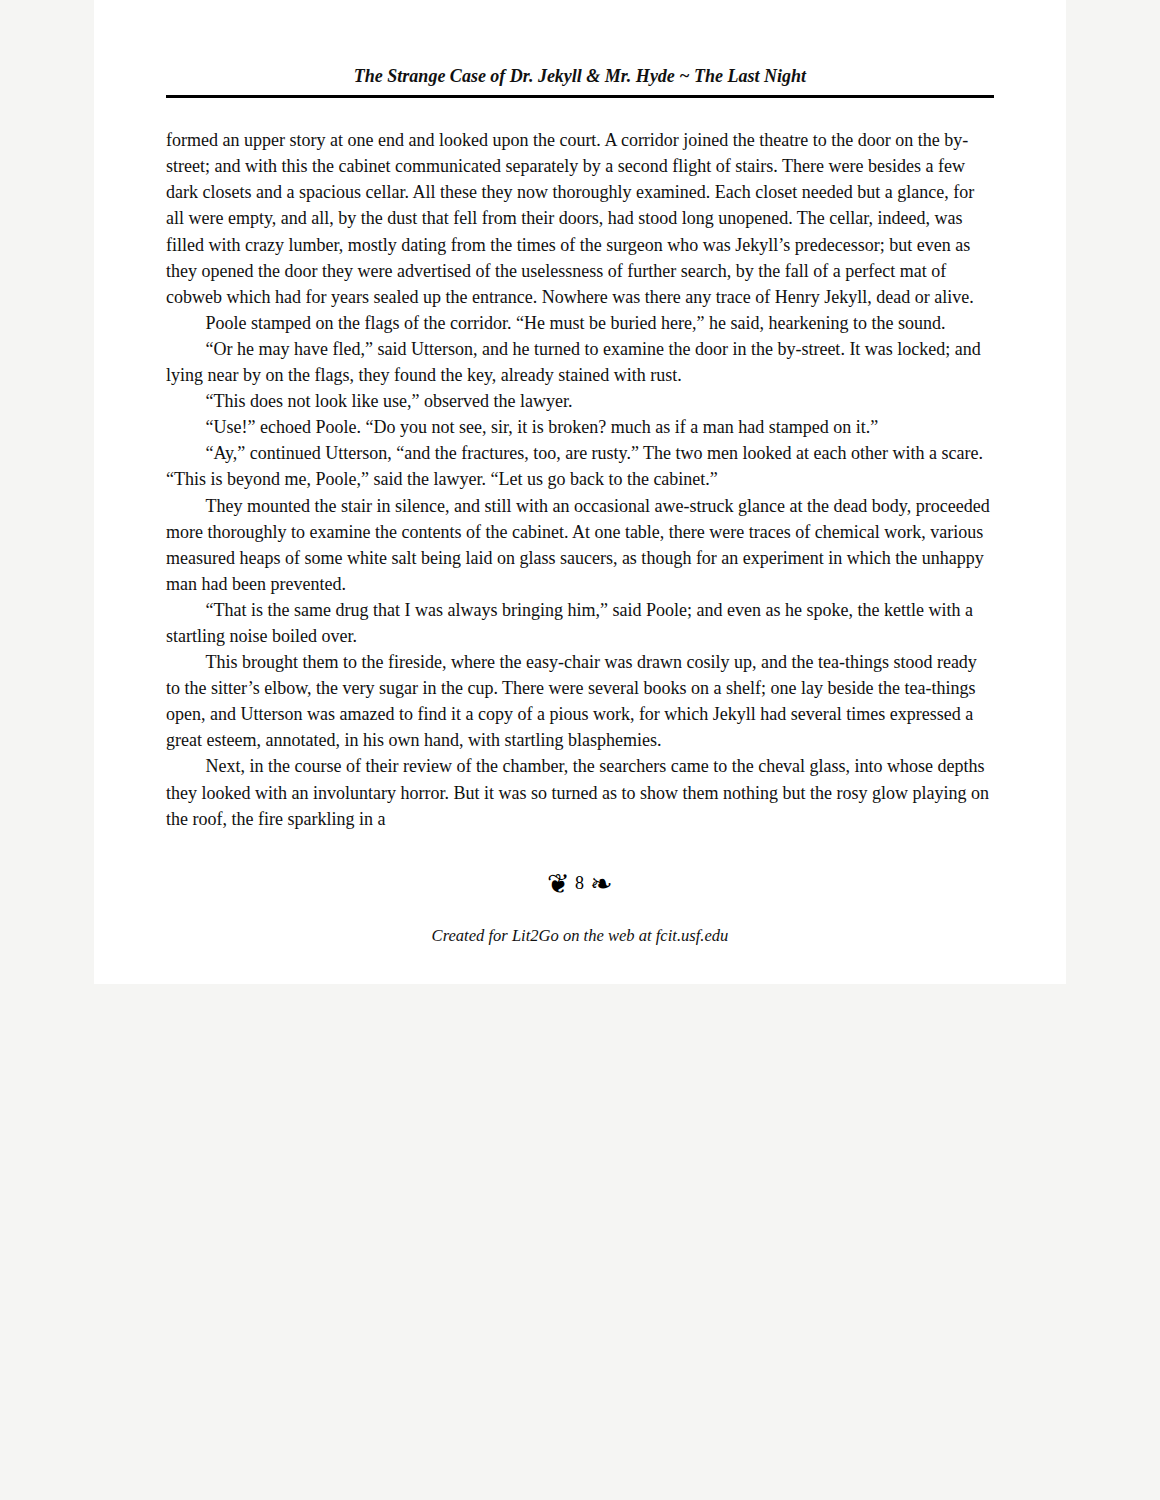The Strange Case of Dr. Jekyll & Mr. Hyde ~ The Last Night
formed an upper story at one end and looked upon the court. A corridor joined the theatre to the door on the by-street; and with this the cabinet communicated separately by a second flight of stairs. There were besides a few dark closets and a spacious cellar. All these they now thoroughly examined. Each closet needed but a glance, for all were empty, and all, by the dust that fell from their doors, had stood long unopened. The cellar, indeed, was filled with crazy lumber, mostly dating from the times of the surgeon who was Jekyll’s predecessor; but even as they opened the door they were advertised of the uselessness of further search, by the fall of a perfect mat of cobweb which had for years sealed up the entrance. Nowhere was there any trace of Henry Jekyll, dead or alive.
Poole stamped on the flags of the corridor. “He must be buried here,” he said, hearkening to the sound.
“Or he may have fled,” said Utterson, and he turned to examine the door in the by-street. It was locked; and lying near by on the flags, they found the key, already stained with rust.
“This does not look like use,” observed the lawyer.
“Use!” echoed Poole. “Do you not see, sir, it is broken? much as if a man had stamped on it.”
“Ay,” continued Utterson, “and the fractures, too, are rusty.” The two men looked at each other with a scare. “This is beyond me, Poole,” said the lawyer. “Let us go back to the cabinet.”
They mounted the stair in silence, and still with an occasional awe-struck glance at the dead body, proceeded more thoroughly to examine the contents of the cabinet. At one table, there were traces of chemical work, various measured heaps of some white salt being laid on glass saucers, as though for an experiment in which the unhappy man had been prevented.
“That is the same drug that I was always bringing him,” said Poole; and even as he spoke, the kettle with a startling noise boiled over.
This brought them to the fireside, where the easy-chair was drawn cosily up, and the tea-things stood ready to the sitter’s elbow, the very sugar in the cup. There were several books on a shelf; one lay beside the tea-things open, and Utterson was amazed to find it a copy of a pious work, for which Jekyll had several times expressed a great esteem, annotated, in his own hand, with startling blasphemies.
Next, in the course of their review of the chamber, the searchers came to the cheval glass, into whose depths they looked with an involuntary horror. But it was so turned as to show them nothing but the rosy glow playing on the roof, the fire sparkling in a
❦ 8 ❧
Created for Lit2Go on the web at fcit.usf.edu